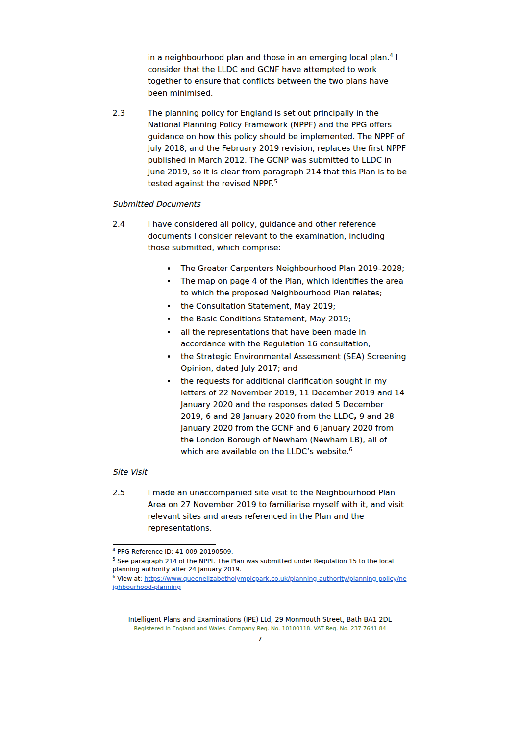in a neighbourhood plan and those in an emerging local plan.4 I consider that the LLDC and GCNF have attempted to work together to ensure that conflicts between the two plans have been minimised.
2.3
The planning policy for England is set out principally in the National Planning Policy Framework (NPPF) and the PPG offers guidance on how this policy should be implemented. The NPPF of July 2018, and the February 2019 revision, replaces the first NPPF published in March 2012. The GCNP was submitted to LLDC in June 2019, so it is clear from paragraph 214 that this Plan is to be tested against the revised NPPF.5
Submitted Documents
2.4
I have considered all policy, guidance and other reference documents I consider relevant to the examination, including those submitted, which comprise:
The Greater Carpenters Neighbourhood Plan 2019–2028;
The map on page 4 of the Plan, which identifies the area to which the proposed Neighbourhood Plan relates;
the Consultation Statement, May 2019;
the Basic Conditions Statement, May 2019;
all the representations that have been made in accordance with the Regulation 16 consultation;
the Strategic Environmental Assessment (SEA) Screening Opinion, dated July 2017; and
the requests for additional clarification sought in my letters of 22 November 2019, 11 December 2019 and 14 January 2020 and the responses dated 5 December 2019, 6 and 28 January 2020 from the LLDC, 9 and 28 January 2020 from the GCNF and 6 January 2020 from the London Borough of Newham (Newham LB), all of which are available on the LLDC’s website.6
Site Visit
2.5
I made an unaccompanied site visit to the Neighbourhood Plan Area on 27 November 2019 to familiarise myself with it, and visit relevant sites and areas referenced in the Plan and the representations.
4 PPG Reference ID: 41-009-20190509.
5 See paragraph 214 of the NPPF. The Plan was submitted under Regulation 15 to the local planning authority after 24 January 2019.
6 View at: https://www.queenelizabetholympicpark.co.uk/planning-authority/planning-policy/neighbourhood-planning
Intelligent Plans and Examinations (IPE) Ltd, 29 Monmouth Street, Bath BA1 2DL
Registered in England and Wales. Company Reg. No. 10100118. VAT Reg. No. 237 7641 84
7